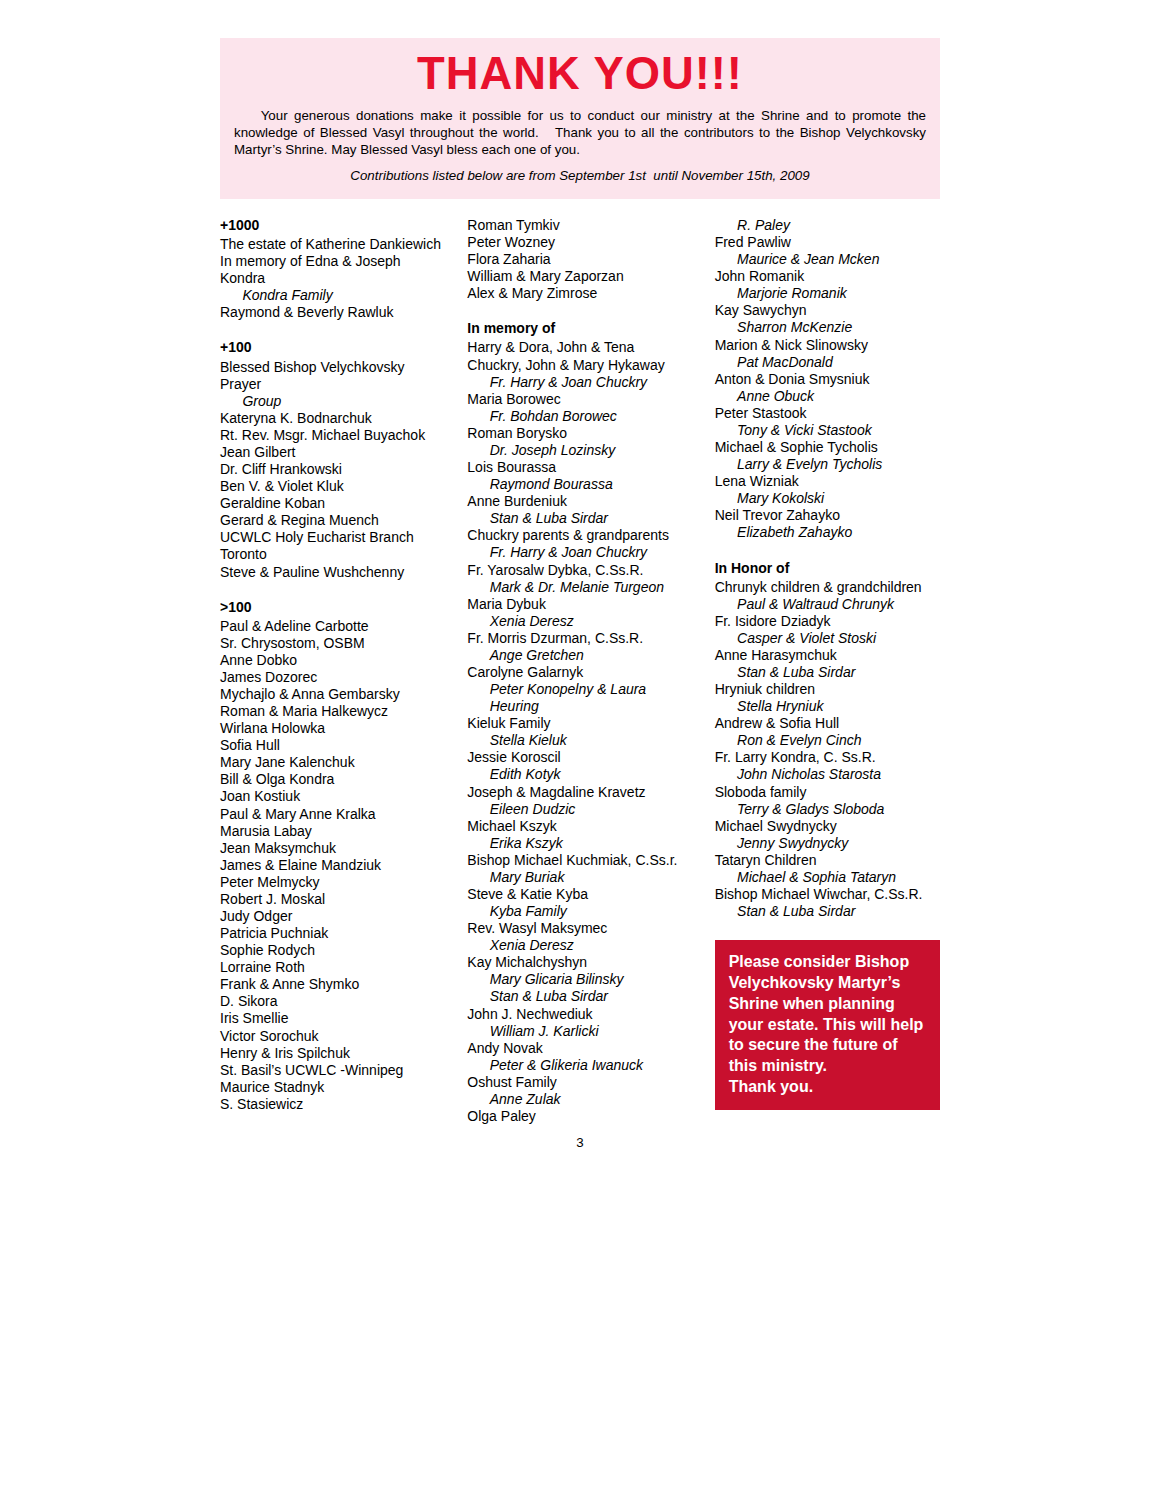THANK YOU!!!
Your generous donations make it possible for us to conduct our ministry at the Shrine and to promote the knowledge of Blessed Vasyl throughout the world. Thank you to all the contributors to the Bishop Velychkovsky Martyr’s Shrine. May Blessed Vasyl bless each one of you.
Contributions listed below are from September 1st until November 15th, 2009
+1000
The estate of Katherine Dankiewich
In memory of Edna & Joseph Kondra Kondra Family
Raymond & Beverly Rawluk
+100
Blessed Bishop Velychkovsky Prayer Group
Kateryna K. Bodnarchuk
Rt. Rev. Msgr. Michael Buyachok
Jean Gilbert
Dr. Cliff Hrankowski
Ben V. & Violet Kluk
Geraldine Koban
Gerard & Regina Muench
UCWLC Holy Eucharist Branch Toronto
Steve & Pauline Wushchenny
>100
Paul & Adeline Carbotte
Sr. Chrysostom, OSBM
Anne Dobko
James Dozorec
Mychajlo & Anna Gembarsky
Roman & Maria Halkewycz
Wirlana Holowka
Sofia Hull
Mary Jane Kalenchuk
Bill & Olga Kondra
Joan Kostiuk
Paul & Mary Anne Kralka
Marusia Labay
Jean Maksymchuk
James & Elaine Mandziuk
Peter Melmycky
Robert J. Moskal
Judy Odger
Patricia Puchniak
Sophie Rodych
Lorraine Roth
Frank & Anne Shymko
D. Sikora
Iris Smellie
Victor Sorochuk
Henry & Iris Spilchuk
St. Basil’s UCWLC -Winnipeg
Maurice Stadnyk
S. Stasiewicz
Roman Tymkiv
Peter Wozney
Flora Zaharia
William & Mary Zaporzan
Alex & Mary Zimrose
In memory of
Harry & Dora, John & Tena
Chuckry, John & Mary Hykaway Fr. Harry & Joan Chuckry
Maria Borowec Fr. Bohdan Borowec
Roman Borysko Dr. Joseph Lozinsky
Lois Bourassa Raymond Bourassa
Anne Burdeniuk Stan & Luba Sirdar
Chuckry parents & grandparents Fr. Harry & Joan Chuckry
Fr. Yarosalw Dybka, C.Ss.R. Mark & Dr. Melanie Turgeon
Maria Dybuk Xenia Deresz
Fr. Morris Dzurman, C.Ss.R. Ange Gretchen
Carolyne Galarnyk Peter Konopelny & Laura Heuring
Kieluk Family Stella Kieluk
Jessie Koroscil Edith Kotyk
Joseph & Magdaline Kravetz Eileen Dudzic
Michael Kszyk Erika Kszyk
Bishop Michael Kuchmiak, C.Ss.r. Mary Buriak
Steve & Katie Kyba Kyba Family
Rev. Wasyl Maksymec Xenia Deresz
Kay Michalchyshyn Mary Glicaria Bilinsky Stan & Luba Sirdar
John J. Nechwediuk William J. Karlicki
Andy Novak Peter & Glikeria Iwanuck
Oshust Family Anne Zulak
Olga Paley R. Paley
Fred Pawliw Maurice & Jean Mcken
John Romanik Marjorie Romanik
Kay Sawychyn Sharron McKenzie
Marion & Nick Slinowsky Pat MacDonald
Anton & Donia Smysniuk Anne Obuck
Peter Stastook Tony & Vicki Stastook
Michael & Sophie Tycholis Larry & Evelyn Tycholis
Lena Wizniak Mary Kokolski
Neil Trevor Zahayko Elizabeth Zahayko
In Honor of
Chrunyk children & grandchildren Paul & Waltraud Chrunyk
Fr. Isidore Dziadyk Casper & Violet Stoski
Anne Harasymchuk Stan & Luba Sirdar
Hryniuk children Stella Hryniuk
Andrew & Sofia Hull Ron & Evelyn Cinch
Fr. Larry Kondra, C. Ss.R. John Nicholas Starosta
Sloboda family Terry & Gladys Sloboda
Michael Swydnycky Jenny Swydnycky
Tataryn Children Michael & Sophia Tataryn
Bishop Michael Wiwchar, C.Ss.R. Stan & Luba Sirdar
Please consider Bishop Velychkovsky Martyr’s Shrine when planning your estate. This will help to secure the future of this ministry.
Thank you.
3